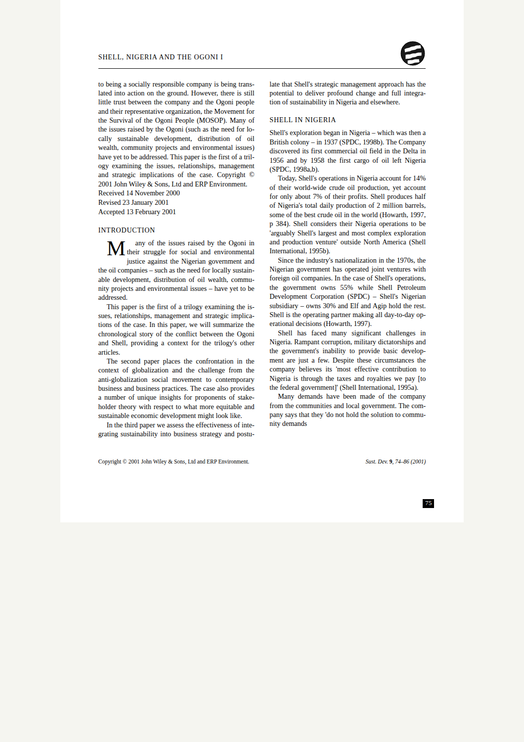Shell, Nigeria and the Ogoni I
to being a socially responsible company is being translated into action on the ground. However, there is still little trust between the company and the Ogoni people and their representative organization, the Movement for the Survival of the Ogoni People (MOSOP). Many of the issues raised by the Ogoni (such as the need for locally sustainable development, distribution of oil wealth, community projects and environmental issues) have yet to be addressed. This paper is the first of a trilogy examining the issues, relationships, management and strategic implications of the case. Copyright © 2001 John Wiley & Sons, Ltd and ERP Environment.
Received 14 November 2000
Revised 23 January 2001
Accepted 13 February 2001
Introduction
Many of the issues raised by the Ogoni in their struggle for social and environmental justice against the Nigerian government and the oil companies – such as the need for locally sustainable development, distribution of oil wealth, community projects and environmental issues – have yet to be addressed.
This paper is the first of a trilogy examining the issues, relationships, management and strategic implications of the case. In this paper, we will summarize the chronological story of the conflict between the Ogoni and Shell, providing a context for the trilogy's other articles.
The second paper places the confrontation in the context of globalization and the challenge from the anti-globalization social movement to contemporary business and business practices. The case also provides a number of unique insights for proponents of stakeholder theory with respect to what more equitable and sustainable economic development might look like.
In the third paper we assess the effectiveness of integrating sustainability into business strategy and postulate that Shell's strategic management approach has the potential to deliver profound change and full integration of sustainability in Nigeria and elsewhere.
Shell in Nigeria
Shell's exploration began in Nigeria – which was then a British colony – in 1937 (SPDC, 1998b). The Company discovered its first commercial oil field in the Delta in 1956 and by 1958 the first cargo of oil left Nigeria (SPDC, 1998a,b).
Today, Shell's operations in Nigeria account for 14% of their world-wide crude oil production, yet account for only about 7% of their profits. Shell produces half of Nigeria's total daily production of 2 million barrels, some of the best crude oil in the world (Howarth, 1997, p 384). Shell considers their Nigeria operations to be 'arguably Shell's largest and most complex exploration and production venture' outside North America (Shell International, 1995b).
Since the industry's nationalization in the 1970s, the Nigerian government has operated joint ventures with foreign oil companies. In the case of Shell's operations, the government owns 55% while Shell Petroleum Development Corporation (SPDC) – Shell's Nigerian subsidiary – owns 30% and Elf and Agip hold the rest. Shell is the operating partner making all day-to-day operational decisions (Howarth, 1997).
Shell has faced many significant challenges in Nigeria. Rampant corruption, military dictatorships and the government's inability to provide basic development are just a few. Despite these circumstances the company believes its 'most effective contribution to Nigeria is through the taxes and royalties we pay [to the federal government]' (Shell International, 1995a).
Many demands have been made of the company from the communities and local government. The company says that they 'do not hold the solution to community demands
Copyright © 2001 John Wiley & Sons, Ltd and ERP Environment.
Sust. Dev. 9, 74–86 (2001)
75